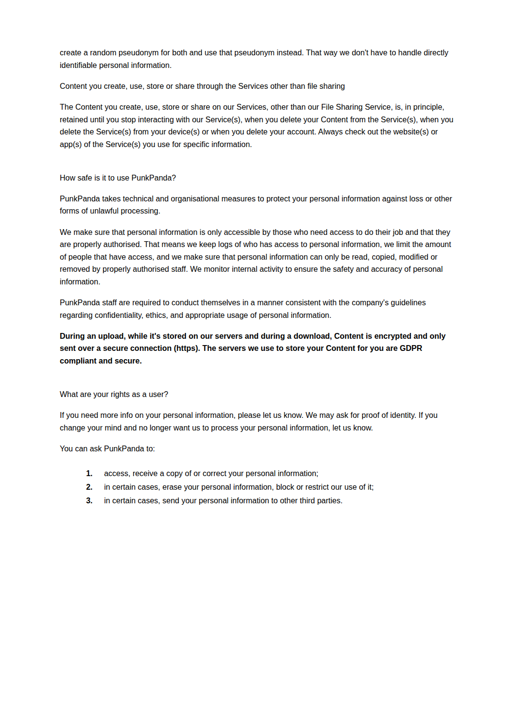create a random pseudonym for both and use that pseudonym instead. That way we don't have to handle directly identifiable personal information.
Content you create, use, store or share through the Services other than file sharing
The Content you create, use, store or share on our Services, other than our File Sharing Service, is, in principle, retained until you stop interacting with our Service(s), when you delete your Content from the Service(s), when you delete the Service(s) from your device(s) or when you delete your account. Always check out the website(s) or app(s) of the Service(s) you use for specific information.
How safe is it to use PunkPanda?
PunkPanda takes technical and organisational measures to protect your personal information against loss or other forms of unlawful processing.
We make sure that personal information is only accessible by those who need access to do their job and that they are properly authorised. That means we keep logs of who has access to personal information, we limit the amount of people that have access, and we make sure that personal information can only be read, copied, modified or removed by properly authorised staff. We monitor internal activity to ensure the safety and accuracy of personal information.
PunkPanda staff are required to conduct themselves in a manner consistent with the company's guidelines regarding confidentiality, ethics, and appropriate usage of personal information.
During an upload, while it's stored on our servers and during a download, Content is encrypted and only sent over a secure connection (https). The servers we use to store your Content for you are GDPR compliant and secure.
What are your rights as a user?
If you need more info on your personal information, please let us know. We may ask for proof of identity. If you change your mind and no longer want us to process your personal information, let us know.
You can ask PunkPanda to:
access, receive a copy of or correct your personal information;
in certain cases, erase your personal information, block or restrict our use of it;
in certain cases, send your personal information to other third parties.